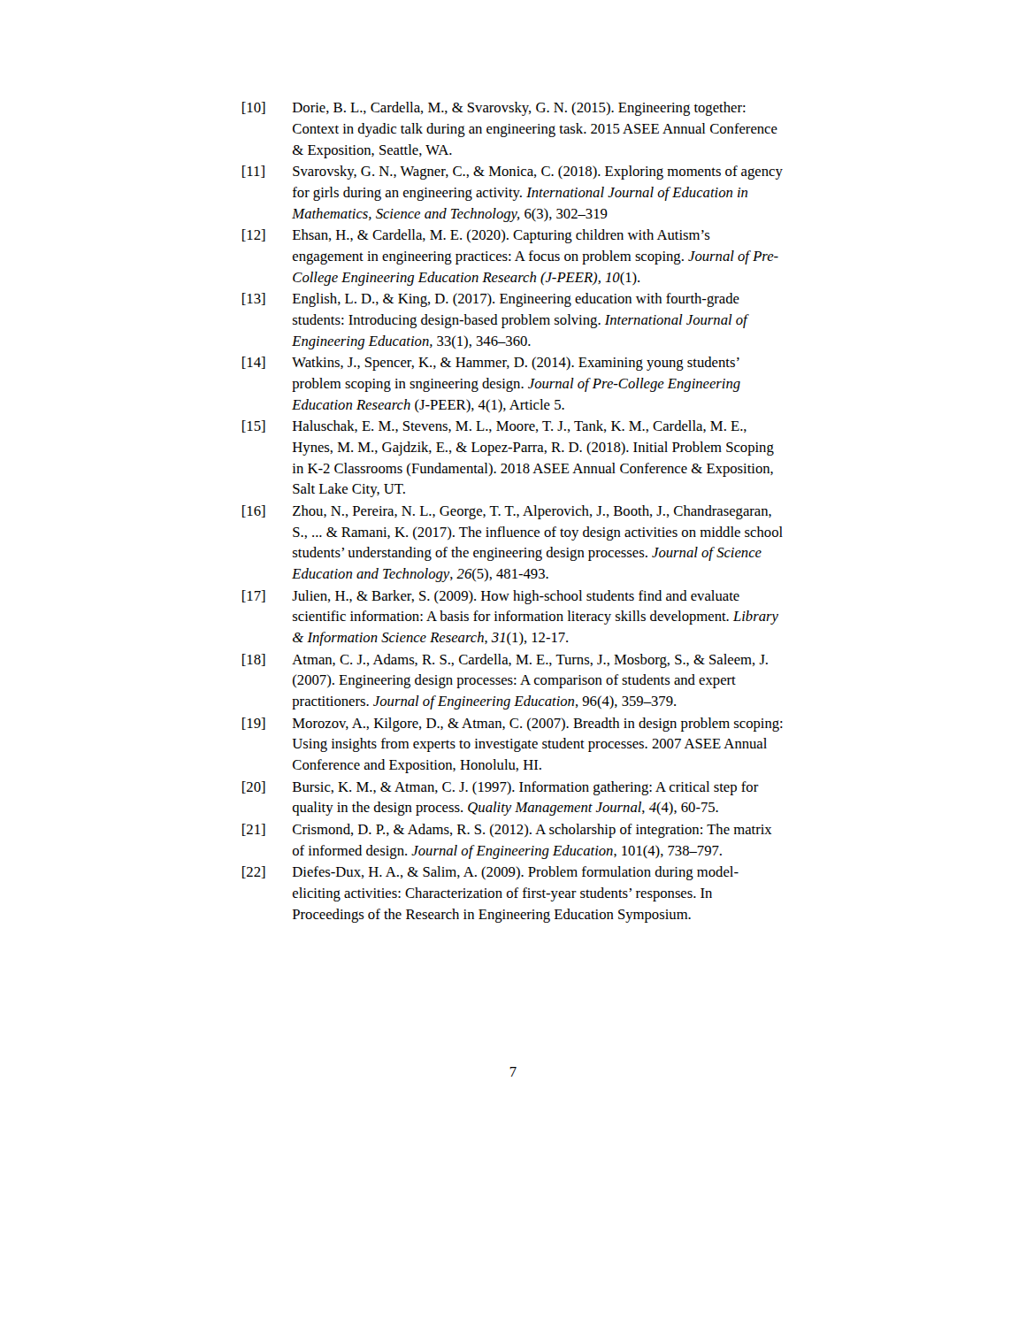[10] Dorie, B. L., Cardella, M., & Svarovsky, G. N. (2015). Engineering together: Context in dyadic talk during an engineering task. 2015 ASEE Annual Conference & Exposition, Seattle, WA.
[11] Svarovsky, G. N., Wagner, C., & Monica, C. (2018). Exploring moments of agency for girls during an engineering activity. International Journal of Education in Mathematics, Science and Technology, 6(3), 302–319
[12] Ehsan, H., & Cardella, M. E. (2020). Capturing children with Autism’s engagement in engineering practices: A focus on problem scoping. Journal of Pre-College Engineering Education Research (J-PEER), 10(1).
[13] English, L. D., & King, D. (2017). Engineering education with fourth-grade students: Introducing design-based problem solving. International Journal of Engineering Education, 33(1), 346–360.
[14] Watkins, J., Spencer, K., & Hammer, D. (2014). Examining young students’ problem scoping in sngineering design. Journal of Pre-College Engineering Education Research (J-PEER), 4(1), Article 5.
[15] Haluschak, E. M., Stevens, M. L., Moore, T. J., Tank, K. M., Cardella, M. E., Hynes, M. M., Gajdzik, E., & Lopez-Parra, R. D. (2018). Initial Problem Scoping in K-2 Classrooms (Fundamental). 2018 ASEE Annual Conference & Exposition, Salt Lake City, UT.
[16] Zhou, N., Pereira, N. L., George, T. T., Alperovich, J., Booth, J., Chandrasegaran, S., ... & Ramani, K. (2017). The influence of toy design activities on middle school students’ understanding of the engineering design processes. Journal of Science Education and Technology, 26(5), 481-493.
[17] Julien, H., & Barker, S. (2009). How high-school students find and evaluate scientific information: A basis for information literacy skills development. Library & Information Science Research, 31(1), 12-17.
[18] Atman, C. J., Adams, R. S., Cardella, M. E., Turns, J., Mosborg, S., & Saleem, J. (2007). Engineering design processes: A comparison of students and expert practitioners. Journal of Engineering Education, 96(4), 359–379.
[19] Morozov, A., Kilgore, D., & Atman, C. (2007). Breadth in design problem scoping: Using insights from experts to investigate student processes. 2007 ASEE Annual Conference and Exposition, Honolulu, HI.
[20] Bursic, K. M., & Atman, C. J. (1997). Information gathering: A critical step for quality in the design process. Quality Management Journal, 4(4), 60-75.
[21] Crismond, D. P., & Adams, R. S. (2012). A scholarship of integration: The matrix of informed design. Journal of Engineering Education, 101(4), 738–797.
[22] Diefes-Dux, H. A., & Salim, A. (2009). Problem formulation during model-eliciting activities: Characterization of first-year students’ responses. In Proceedings of the Research in Engineering Education Symposium.
7